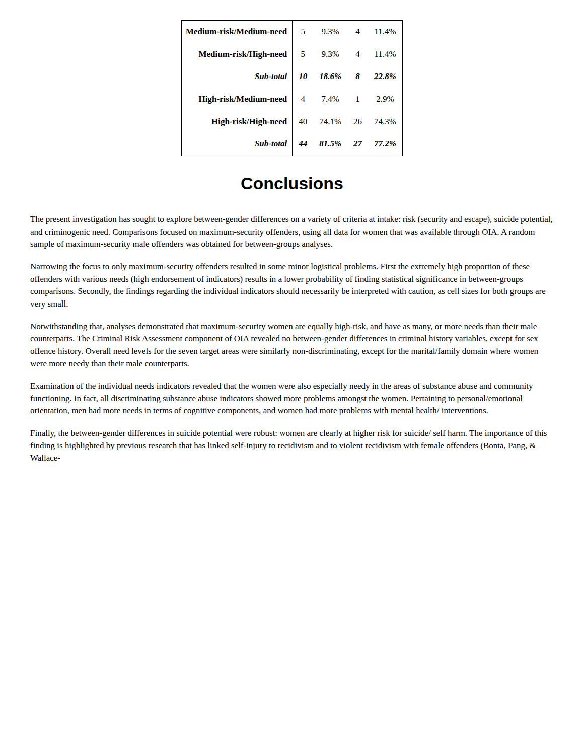| Medium-risk/Medium-need | 5 | 9.3% | 4 | 11.4% |
| Medium-risk/High-need | 5 | 9.3% | 4 | 11.4% |
| Sub-total | 10 | 18.6% | 8 | 22.8% |
| High-risk/Medium-need | 4 | 7.4% | 1 | 2.9% |
| High-risk/High-need | 40 | 74.1% | 26 | 74.3% |
| Sub-total | 44 | 81.5% | 27 | 77.2% |
Conclusions
The present investigation has sought to explore between-gender differences on a variety of criteria at intake: risk (security and escape), suicide potential, and criminogenic need. Comparisons focused on maximum-security offenders, using all data for women that was available through OIA. A random sample of maximum-security male offenders was obtained for between-groups analyses.
Narrowing the focus to only maximum-security offenders resulted in some minor logistical problems. First the extremely high proportion of these offenders with various needs (high endorsement of indicators) results in a lower probability of finding statistical significance in between-groups comparisons. Secondly, the findings regarding the individual indicators should necessarily be interpreted with caution, as cell sizes for both groups are very small.
Notwithstanding that, analyses demonstrated that maximum-security women are equally high-risk, and have as many, or more needs than their male counterparts. The Criminal Risk Assessment component of OIA revealed no between-gender differences in criminal history variables, except for sex offence history. Overall need levels for the seven target areas were similarly non-discriminating, except for the marital/family domain where women were more needy than their male counterparts.
Examination of the individual needs indicators revealed that the women were also especially needy in the areas of substance abuse and community functioning. In fact, all discriminating substance abuse indicators showed more problems amongst the women. Pertaining to personal/emotional orientation, men had more needs in terms of cognitive components, and women had more problems with mental health/ interventions.
Finally, the between-gender differences in suicide potential were robust: women are clearly at higher risk for suicide/ self harm. The importance of this finding is highlighted by previous research that has linked self-injury to recidivism and to violent recidivism with female offenders (Bonta, Pang, & Wallace-